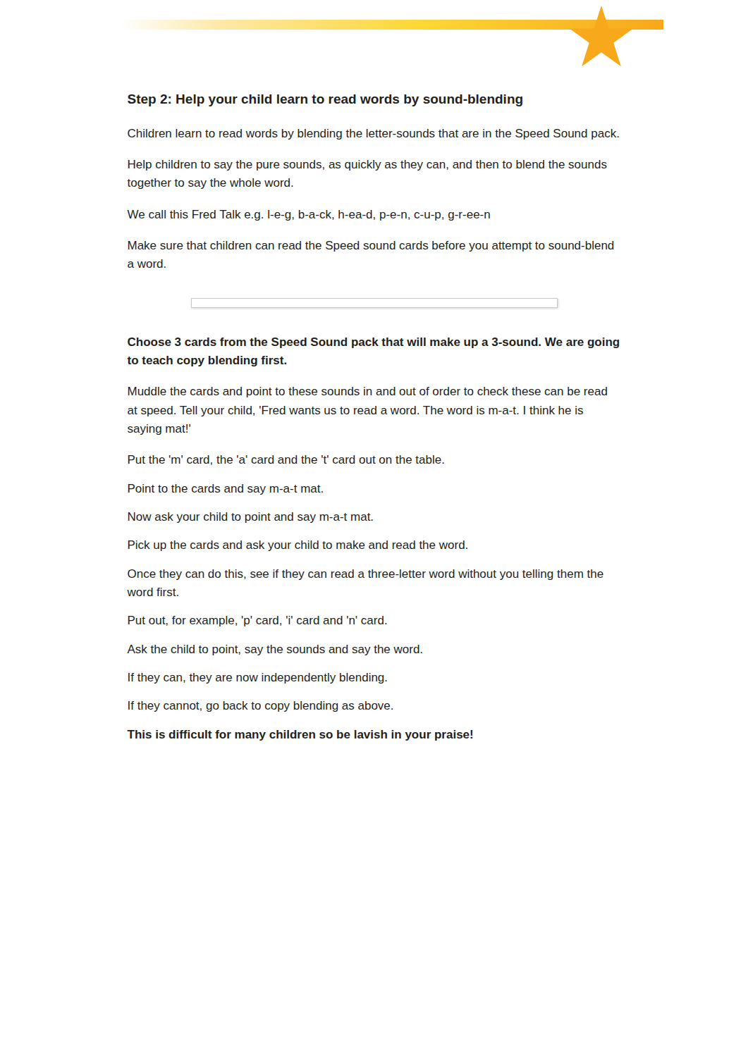Step 2: Help your child learn to read words by sound-blending
Children learn to read words by blending the letter-sounds that are in the Speed Sound pack.
Help children to say the pure sounds, as quickly as they can, and then to blend the sounds together to say the whole word.
We call this Fred Talk e.g. l-e-g, b-a-ck, h-ea-d, p-e-n, c-u-p, g-r-ee-n
Make sure that children can read the Speed sound cards before you attempt to sound-blend a word.
ea
ear
Choose 3 cards from the Speed Sound pack that will make up a 3-sound. We are going to teach copy blending first.
Muddle the cards and point to these sounds in and out of order to check these can be read at speed. Tell your child, 'Fred wants us to read a word. The word is m-a-t. I think he is saying mat!'
Put the 'm' card, the 'a' card and the 't' card out on the table.
Point to the cards and say m-a-t mat.
Now ask your child to point and say m-a-t mat.
Pick up the cards and ask your child to make and read the word.
Once they can do this, see if they can read a three-letter word without you telling them the word first.
Put out, for example, 'p' card, 'i' card and 'n' card.
Ask the child to point, say the sounds and say the word.
If they can, they are now independently blending.
If they cannot, go back to copy blending as above.
This is difficult for many children so be lavish in your praise!